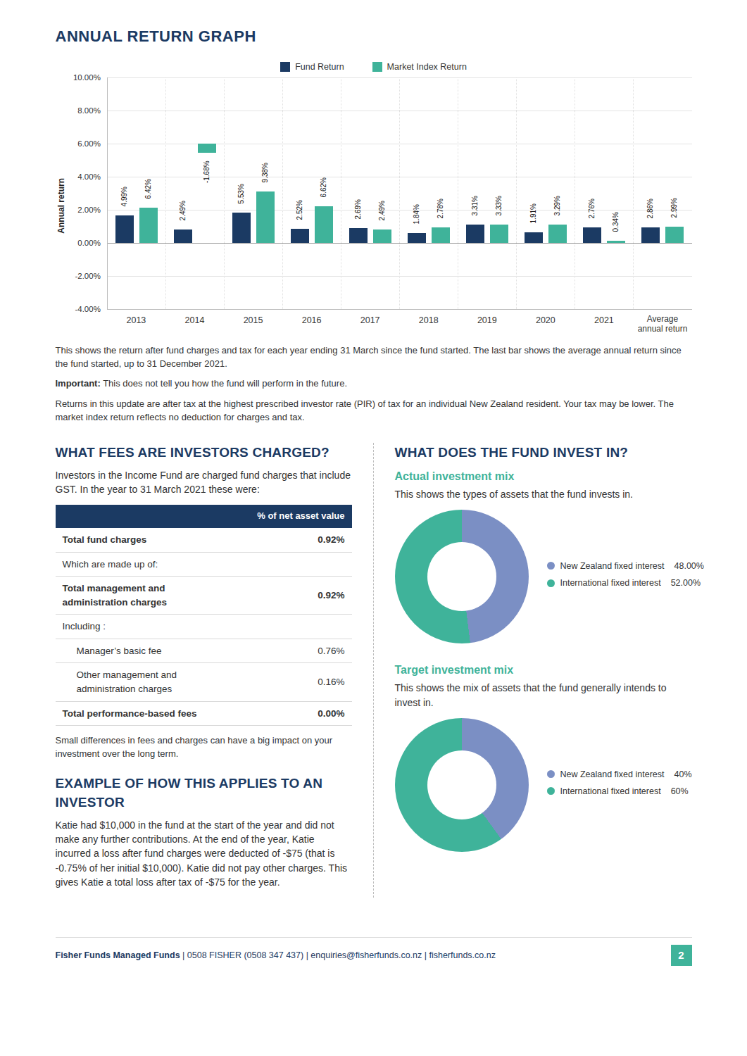ANNUAL RETURN GRAPH
Fund Return Market Index Return
Annual return
10.00%
8.00%
6.00%
4.00%
2.00%
0.00%
-2.00%
-4.00%
4.99%
6.42%
2.49%
-1.68%
5.53%
9.38%
2.52%
6.62%
2.69%
2.49%
1.84%
2.78%
3.31%
3.33%
1.91%
3.29%
2.76%
0.34%
2.86%
2.99%
2013
2014
2015
2016
2017
2018
2019
2020
2021
Average
annual return
This shows the return after fund charges and tax for each year ending 31 March since the fund started. The last bar shows the average annual return since the fund started, up to 31 December 2021.
Important: This does not tell you how the fund will perform in the future.
Returns in this update are after tax at the highest prescribed investor rate (PIR) of tax for an individual New Zealand resident. Your tax may be lower. The market index return reflects no deduction for charges and tax.
WHAT FEES ARE INVESTORS CHARGED?
Investors in the Income Fund are charged fund charges that include GST. In the year to 31 March 2021 these were:
| | % of net asset value |
| --- | --- |
| Total fund charges | 0.92% |
| Which are made up of: | |
| Total management and administration charges | 0.92% |
| Including : | |
| Manager’s basic fee | 0.76% |
| Other management and administration charges | 0.16% |
| Total performance-based fees | 0.00% |
Small differences in fees and charges can have a big impact on your investment over the long term.
EXAMPLE OF HOW THIS APPLIES TO AN INVESTOR
Katie had $10,000 in the fund at the start of the year and did not make any further contributions. At the end of the year, Katie incurred a loss after fund charges were deducted of -$75 (that is -0.75% of her initial $10,000). Katie did not pay other charges. This gives Katie a total loss after tax of -$75 for the year.
WHAT DOES THE FUND INVEST IN?
Actual investment mix
This shows the types of assets that the fund invests in.
New Zealand fixed interest48.00%
International fixed interest52.00%
Target investment mix
This shows the mix of assets that the fund generally intends to invest in.
New Zealand fixed interest40%
International fixed interest60%
Fisher Funds Managed Funds | 0508 FISHER (0508 347 437) | enquiries@fisherfunds.co.nz | fisherfunds.co.nz
2